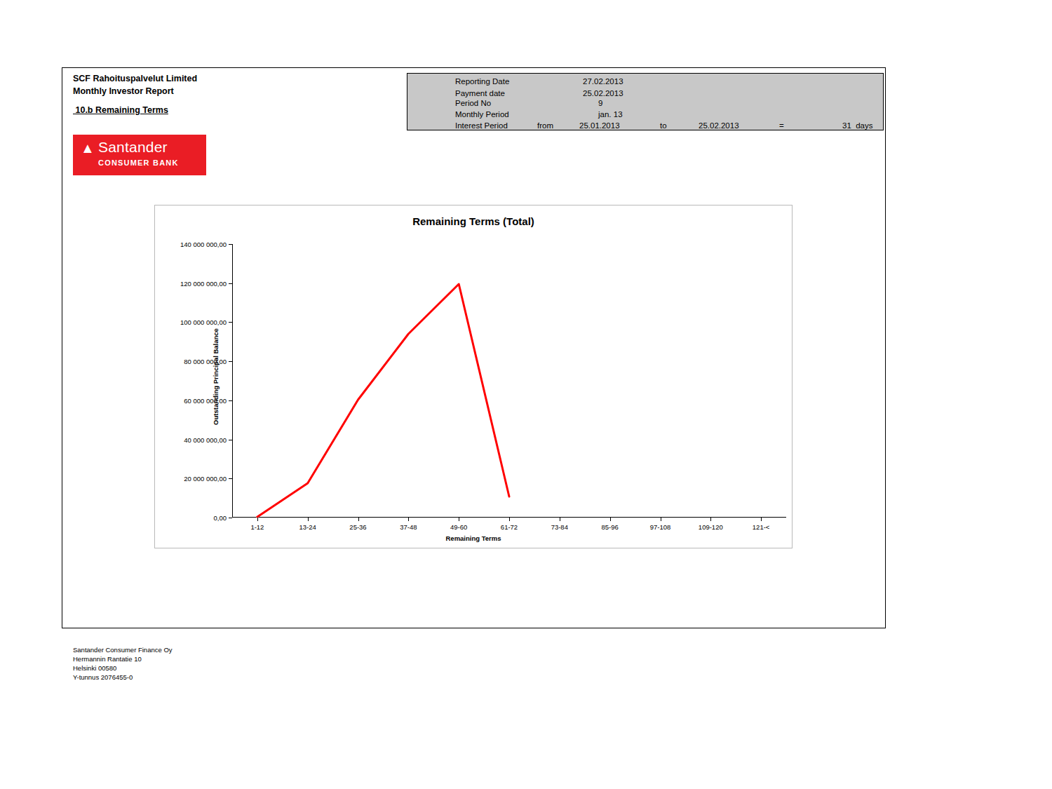SCF Rahoituspalvelut Limited
Monthly Investor Report
10.b Remaining Terms
▲
Santander
CONSUMER BANK
Reporting Date 27.02.2013
Payment date 25.02.2013
Period No 9
Monthly Period jan. 13
Interest Period from 25.01.2013 to 25.02.2013 = 31 days
Remaining Terms (Total)
Outstanding Principal Balance
0,00
20 000 000,00
40 000 000,00
60 000 000,00
80 000 000,00
100 000 000,00
120 000 000,00
140 000 000,00
1-12
13-24
25-36
37-48
49-60
61-72
73-84
85-96
97-108
109-120
121-<
Remaining Terms
Santander Consumer Finance Oy
Hermannin Rantatie 10
Helsinki 00580
Y-tunnus 2076455-0